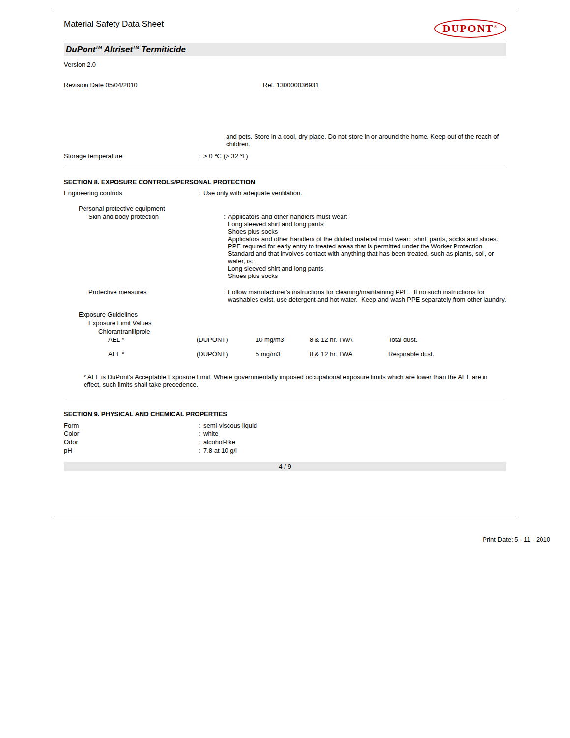Material Safety Data Sheet
DUPONT®
DuPontTM AltrisetTM Termiticide
Version 2.0
Revision Date 05/04/2010
Ref. 130000036931
and pets. Store in a cool, dry place. Do not store in or around the home. Keep out of the reach of children.
| Storage temperature | : | > 0 ℃ (> 32 ℉) |
SECTION 8. EXPOSURE CONTROLS/PERSONAL PROTECTION
| Engineering controls | : | Use only with adequate ventilation. |
Personal protective equipment
| Skin and body protection | : | Applicators and other handlers must wear: Long sleeved shirt and long pants Shoes plus socks Applicators and other handlers of the diluted material must wear: shirt, pants, socks and shoes. PPE required for early entry to treated areas that is permitted under the Worker Protection Standard and that involves contact with anything that has been treated, such as plants, soil, or water, is: Long sleeved shirt and long pants Shoes plus socks |
| Protective measures | : | Follow manufacturer's instructions for cleaning/maintaining PPE. If no such instructions for washables exist, use detergent and hot water. Keep and wash PPE separately from other laundry. |
Exposure Guidelines
Exposure Limit Values
Chlorantraniliprole
| AEL * | (DUPONT) | 10 mg/m3 | 8 & 12 hr. TWA | Total dust. |
| AEL * | (DUPONT) | 5 mg/m3 | 8 & 12 hr. TWA | Respirable dust. |
* AEL is DuPont's Acceptable Exposure Limit. Where governmentally imposed occupational exposure limits which are lower than the AEL are in effect, such limits shall take precedence.
SECTION 9. PHYSICAL AND CHEMICAL PROPERTIES
| Form | : | semi-viscous liquid |
| Color | : | white |
| Odor | : | alcohol-like |
| pH | : | 7.8 at 10 g/l |
4 / 9
Print Date: 5 - 11 - 2010